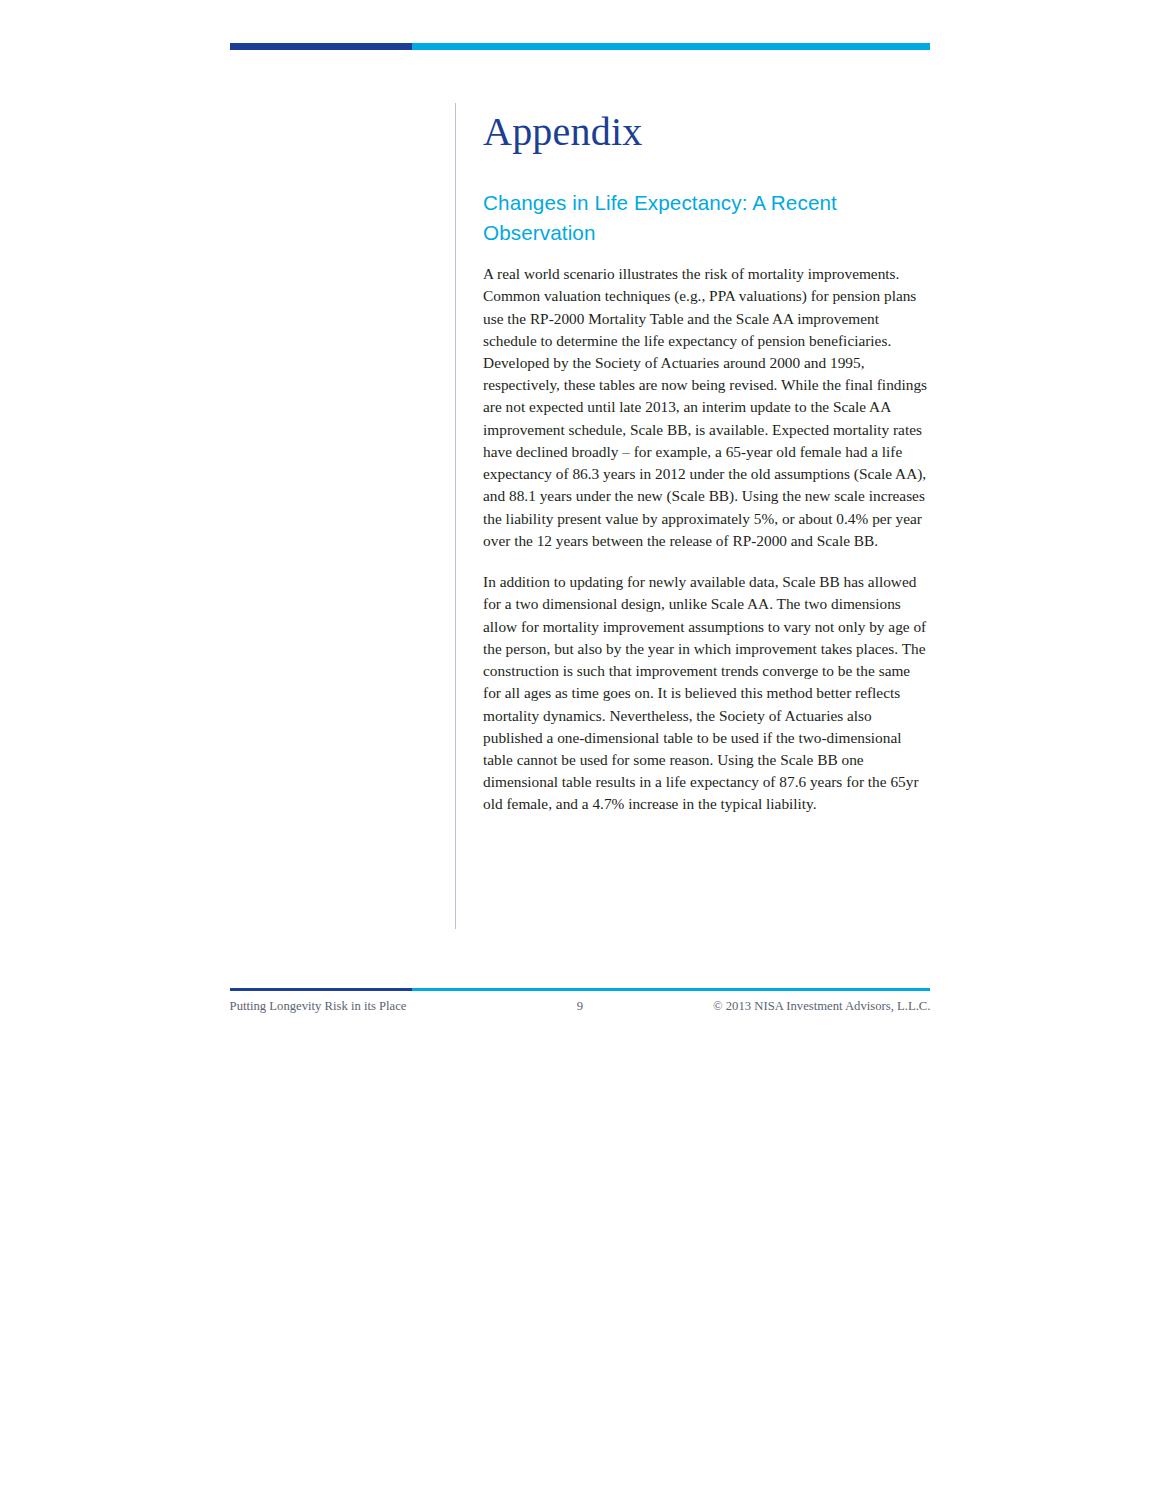Appendix
Changes in Life Expectancy: A Recent Observation
A real world scenario illustrates the risk of mortality improvements. Common valuation techniques (e.g., PPA valuations) for pension plans use the RP-2000 Mortality Table and the Scale AA improvement schedule to determine the life expectancy of pension beneficiaries. Developed by the Society of Actuaries around 2000 and 1995, respectively, these tables are now being revised. While the final findings are not expected until late 2013, an interim update to the Scale AA improvement schedule, Scale BB, is available. Expected mortality rates have declined broadly – for example, a 65-year old female had a life expectancy of 86.3 years in 2012 under the old assumptions (Scale AA), and 88.1 years under the new (Scale BB). Using the new scale increases the liability present value by approximately 5%, or about 0.4% per year over the 12 years between the release of RP-2000 and Scale BB.
In addition to updating for newly available data, Scale BB has allowed for a two dimensional design, unlike Scale AA. The two dimensions allow for mortality improvement assumptions to vary not only by age of the person, but also by the year in which improvement takes places. The construction is such that improvement trends converge to be the same for all ages as time goes on. It is believed this method better reflects mortality dynamics. Nevertheless, the Society of Actuaries also published a one-dimensional table to be used if the two-dimensional table cannot be used for some reason. Using the Scale BB one dimensional table results in a life expectancy of 87.6 years for the 65yr old female, and a 4.7% increase in the typical liability.
Putting Longevity Risk in its Place
9
© 2013 NISA Investment Advisors, L.L.C.